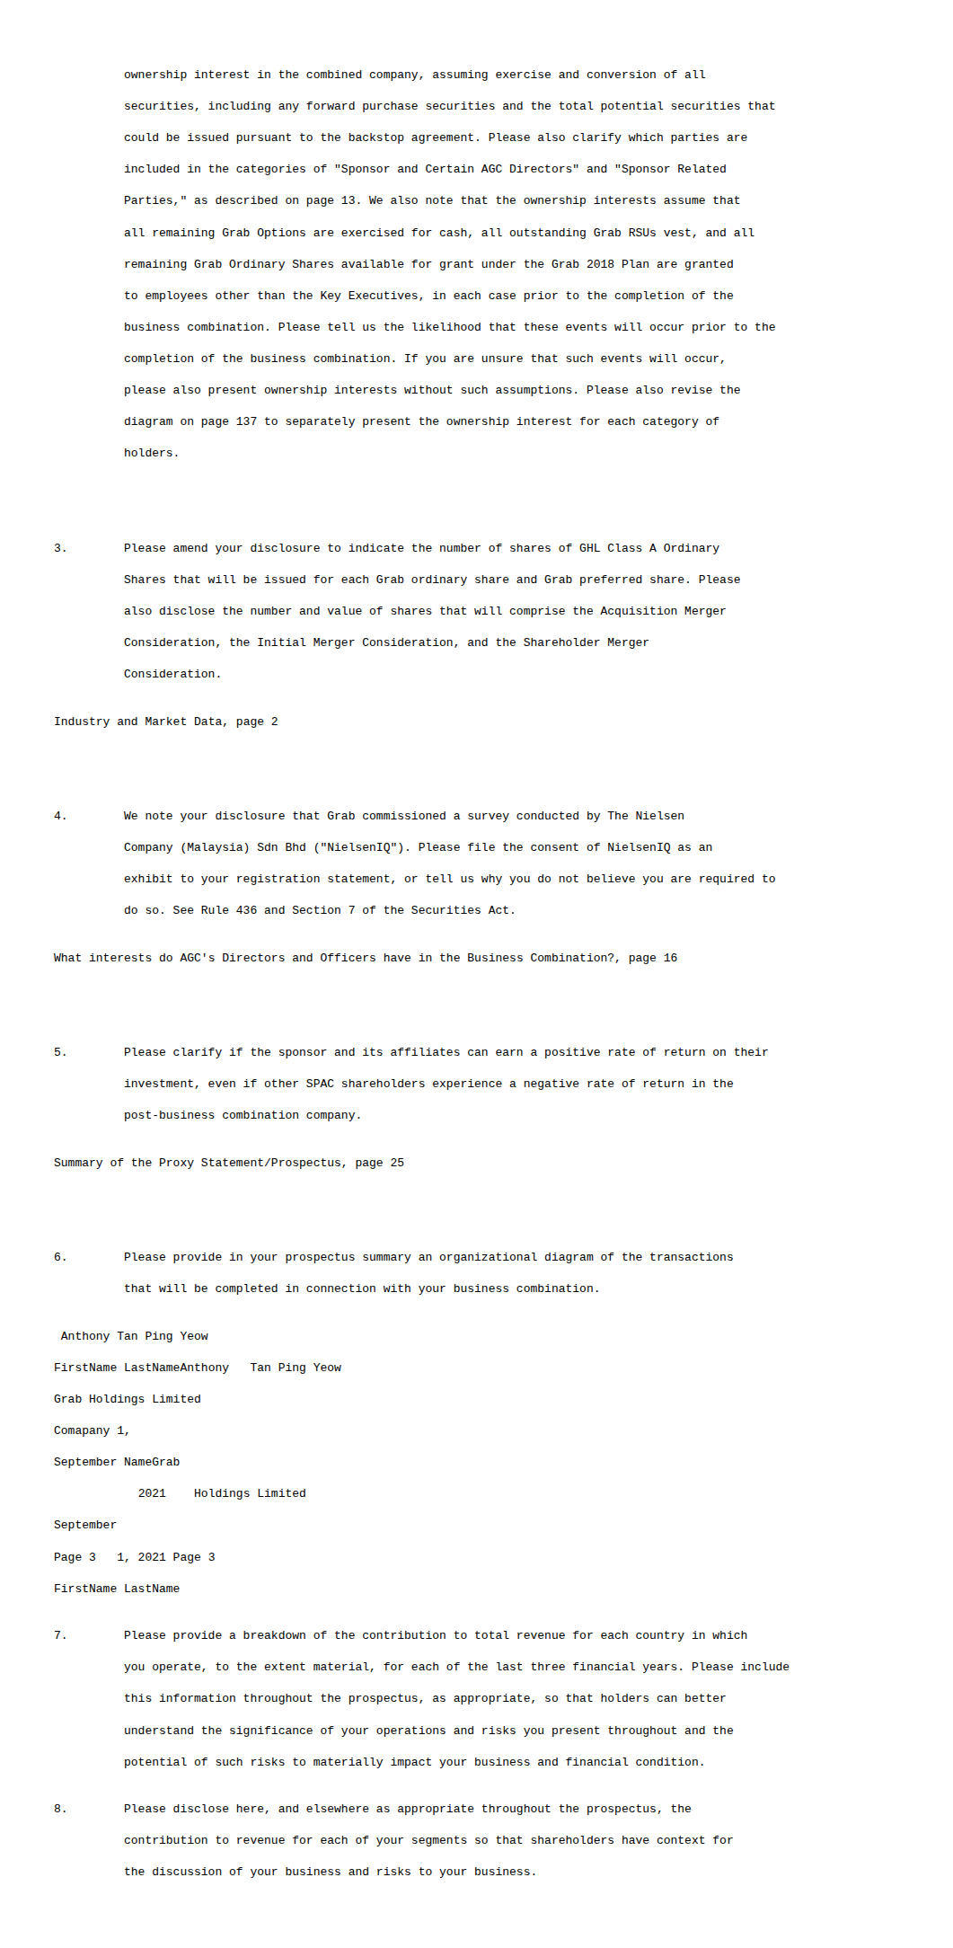ownership interest in the combined company, assuming exercise and conversion of all
securities, including any forward purchase securities and the total potential securities that
could be issued pursuant to the backstop agreement. Please also clarify which parties are
included in the categories of "Sponsor and Certain AGC Directors" and "Sponsor Related
Parties," as described on page 13. We also note that the ownership interests assume that
all remaining Grab Options are exercised for cash, all outstanding Grab RSUs vest, and all
remaining Grab Ordinary Shares available for grant under the Grab 2018 Plan are granted
to employees other than the Key Executives, in each case prior to the completion of the
business combination. Please tell us the likelihood that these events will occur prior to the
completion of the business combination. If you are unsure that such events will occur,
please also present ownership interests without such assumptions. Please also revise the
diagram on page 137 to separately present the ownership interest for each category of
holders.
3. Please amend your disclosure to indicate the number of shares of GHL Class A Ordinary
Shares that will be issued for each Grab ordinary share and Grab preferred share. Please
also disclose the number and value of shares that will comprise the Acquisition Merger
Consideration, the Initial Merger Consideration, and the Shareholder Merger
Consideration.
Industry and Market Data, page 2
4. We note your disclosure that Grab commissioned a survey conducted by The Nielsen
Company (Malaysia) Sdn Bhd ("NielsenIQ"). Please file the consent of NielsenIQ as an
exhibit to your registration statement, or tell us why you do not believe you are required to
do so. See Rule 436 and Section 7 of the Securities Act.
What interests do AGC's Directors and Officers have in the Business Combination?, page 16
5. Please clarify if the sponsor and its affiliates can earn a positive rate of return on their
investment, even if other SPAC shareholders experience a negative rate of return in the
post-business combination company.
Summary of the Proxy Statement/Prospectus, page 25
6. Please provide in your prospectus summary an organizational diagram of the transactions
that will be completed in connection with your business combination.
Anthony Tan Ping Yeow
FirstName LastNameAnthony Tan Ping Yeow
Grab Holdings Limited
Comapany 1,
September NameGrab
2021 Holdings Limited
September
Page 3 1, 2021 Page 3
FirstName LastName
7. Please provide a breakdown of the contribution to total revenue for each country in which
you operate, to the extent material, for each of the last three financial years. Please include
this information throughout the prospectus, as appropriate, so that holders can better
understand the significance of your operations and risks you present throughout and the
potential of such risks to materially impact your business and financial condition.
8. Please disclose here, and elsewhere as appropriate throughout the prospectus, the
contribution to revenue for each of your segments so that shareholders have context for
the discussion of your business and risks to your business.